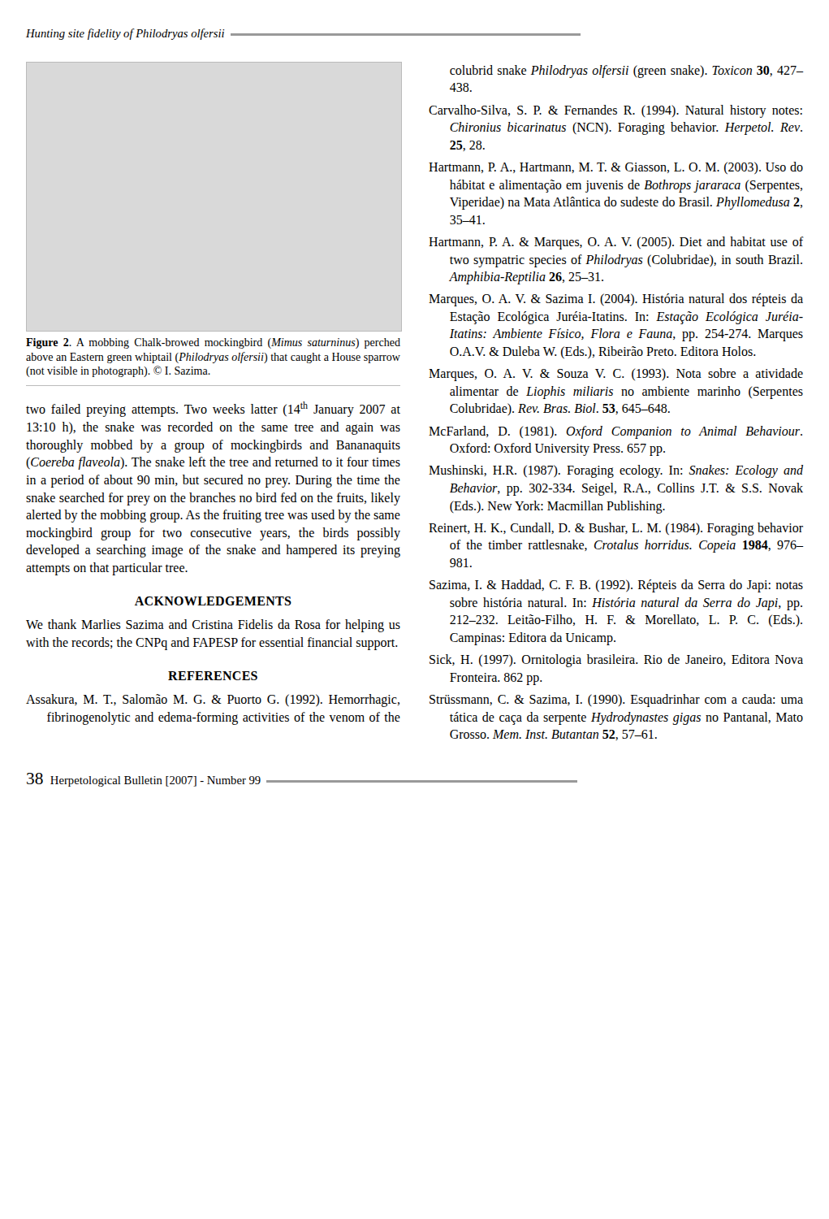Hunting site fidelity of Philodryas olfersii
Figure 2. A mobbing Chalk-browed mockingbird (Mimus saturninus) perched above an Eastern green whiptail (Philodryas olfersii) that caught a House sparrow (not visible in photograph). © I. Sazima.
two failed preying attempts. Two weeks latter (14th January 2007 at 13:10 h), the snake was recorded on the same tree and again was thoroughly mobbed by a group of mockingbirds and Bananaquits (Coereba flaveola). The snake left the tree and returned to it four times in a period of about 90 min, but secured no prey. During the time the snake searched for prey on the branches no bird fed on the fruits, likely alerted by the mobbing group. As the fruiting tree was used by the same mockingbird group for two consecutive years, the birds possibly developed a searching image of the snake and hampered its preying attempts on that particular tree.
ACKNOWLEDGEMENTS
We thank Marlies Sazima and Cristina Fidelis da Rosa for helping us with the records; the CNPq and FAPESP for essential financial support.
REFERENCES
Assakura, M. T., Salomão M. G. & Puorto G. (1992). Hemorrhagic, fibrinogenolytic and edema-forming activities of the venom of the colubrid snake Philodryas olfersii (green snake). Toxicon 30, 427–438.
Carvalho-Silva, S. P. & Fernandes R. (1994). Natural history notes: Chironius bicarinatus (NCN). Foraging behavior. Herpetol. Rev. 25, 28.
Hartmann, P. A., Hartmann, M. T. & Giasson, L. O. M. (2003). Uso do hábitat e alimentação em juvenis de Bothrops jararaca (Serpentes, Viperidae) na Mata Atlântica do sudeste do Brasil. Phyllomedusa 2, 35–41.
Hartmann, P. A. & Marques, O. A. V. (2005). Diet and habitat use of two sympatric species of Philodryas (Colubridae), in south Brazil. Amphibia-Reptilia 26, 25–31.
Marques, O. A. V. & Sazima I. (2004). História natural dos répteis da Estação Ecológica Juréia-Itatins. In: Estação Ecológica Juréia-Itatins: Ambiente Físico, Flora e Fauna, pp. 254-274. Marques O.A.V. & Duleba W. (Eds.), Ribeirão Preto. Editora Holos.
Marques, O. A. V. & Souza V. C. (1993). Nota sobre a atividade alimentar de Liophis miliaris no ambiente marinho (Serpentes Colubridae). Rev. Bras. Biol. 53, 645–648.
McFarland, D. (1981). Oxford Companion to Animal Behaviour. Oxford: Oxford University Press. 657 pp.
Mushinski, H.R. (1987). Foraging ecology. In: Snakes: Ecology and Behavior, pp. 302-334. Seigel, R.A., Collins J.T. & S.S. Novak (Eds.). New York: Macmillan Publishing.
Reinert, H. K., Cundall, D. & Bushar, L. M. (1984). Foraging behavior of the timber rattlesnake, Crotalus horridus. Copeia 1984, 976–981.
Sazima, I. & Haddad, C. F. B. (1992). Répteis da Serra do Japi: notas sobre história natural. In: História natural da Serra do Japi, pp. 212–232. Leitão-Filho, H. F. & Morellato, L. P. C. (Eds.). Campinas: Editora da Unicamp.
Sick, H. (1997). Ornitologia brasileira. Rio de Janeiro, Editora Nova Fronteira. 862 pp.
Strüssmann, C. & Sazima, I. (1990). Esquadrinhar com a cauda: uma tática de caça da serpente Hydrodynastes gigas no Pantanal, Mato Grosso. Mem. Inst. Butantan 52, 57–61.
38 Herpetological Bulletin [2007] - Number 99